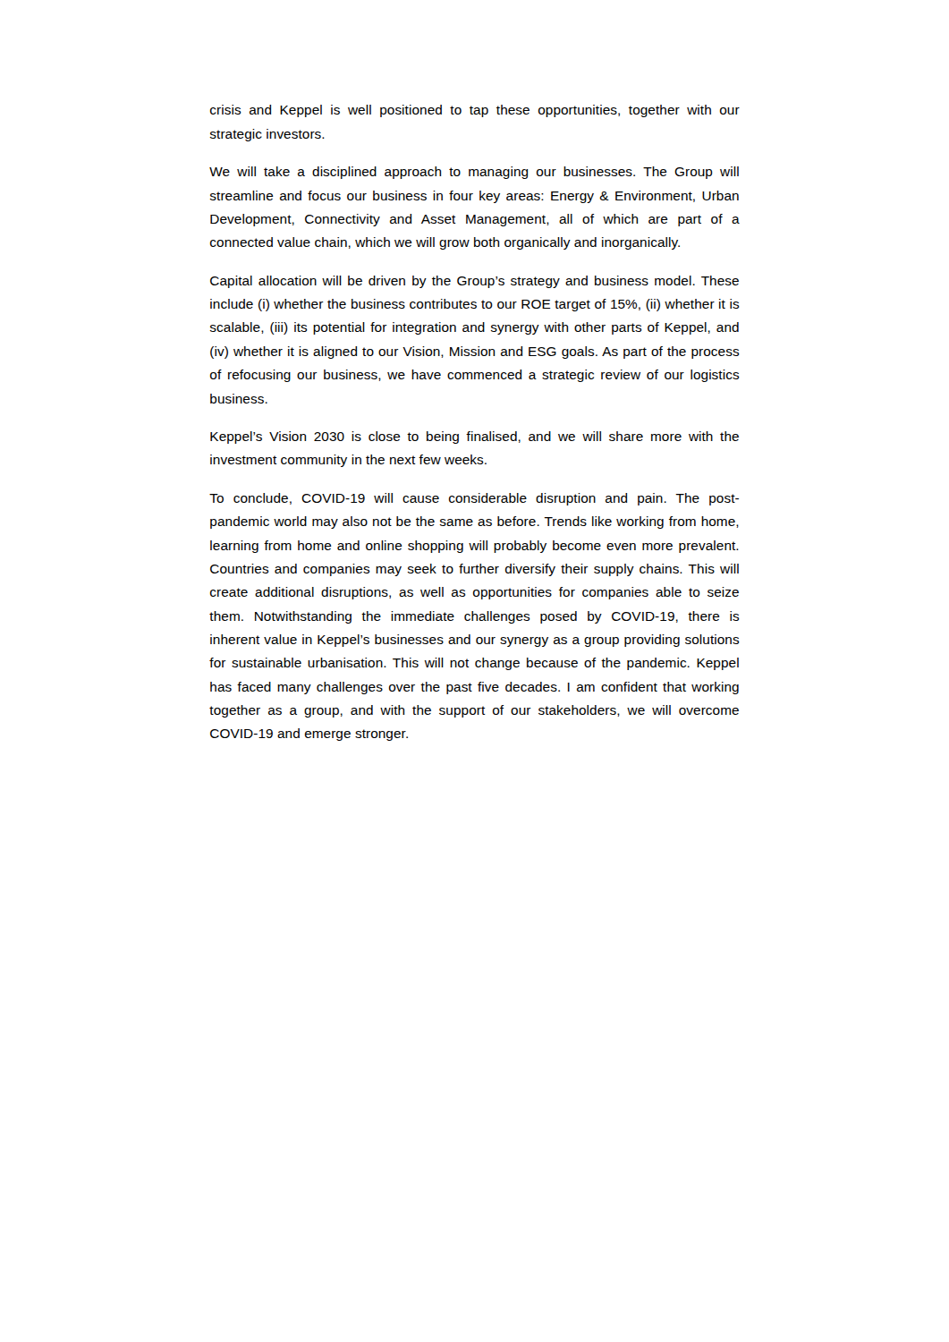crisis and Keppel is well positioned to tap these opportunities, together with our strategic investors.
We will take a disciplined approach to managing our businesses. The Group will streamline and focus our business in four key areas: Energy & Environment, Urban Development, Connectivity and Asset Management, all of which are part of a connected value chain, which we will grow both organically and inorganically.
Capital allocation will be driven by the Group’s strategy and business model. These include (i) whether the business contributes to our ROE target of 15%, (ii) whether it is scalable, (iii) its potential for integration and synergy with other parts of Keppel, and (iv) whether it is aligned to our Vision, Mission and ESG goals. As part of the process of refocusing our business, we have commenced a strategic review of our logistics business.
Keppel’s Vision 2030 is close to being finalised, and we will share more with the investment community in the next few weeks.
To conclude, COVID-19 will cause considerable disruption and pain. The post-pandemic world may also not be the same as before. Trends like working from home, learning from home and online shopping will probably become even more prevalent. Countries and companies may seek to further diversify their supply chains. This will create additional disruptions, as well as opportunities for companies able to seize them. Notwithstanding the immediate challenges posed by COVID-19, there is inherent value in Keppel’s businesses and our synergy as a group providing solutions for sustainable urbanisation. This will not change because of the pandemic. Keppel has faced many challenges over the past five decades. I am confident that working together as a group, and with the support of our stakeholders, we will overcome COVID-19 and emerge stronger.